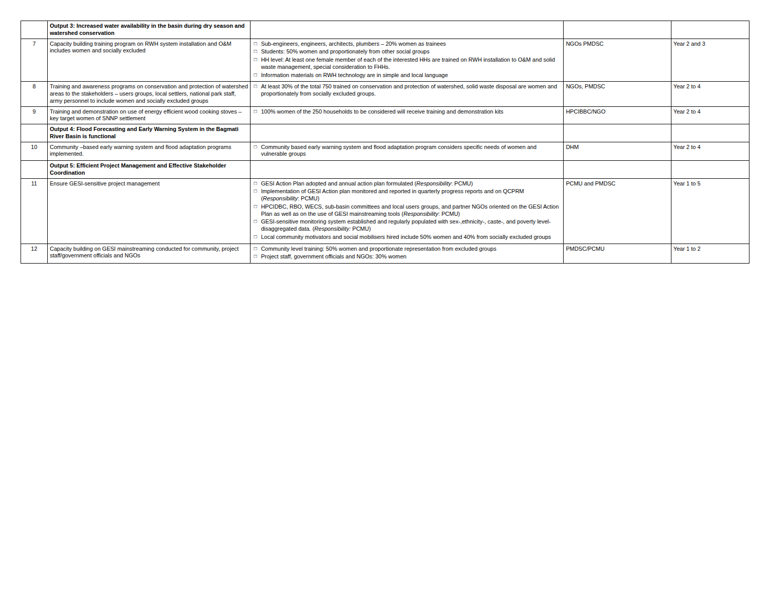| | Output 3: Increased water availability in the basin during dry season and watershed conservation | | | |
| 7 | Capacity building training program on RWH system installation and O&M includes women and socially excluded | Sub-engineers, engineers, architects, plumbers – 20% women as trainees Students: 50% women and proportionately from other social groups HH level: At least one female member of each of the interested HHs are trained on RWH installation to O&M and solid waste management, special consideration to FHHs. Information materials on RWH technology are in simple and local language | NGOs PMDSC | Year 2 and 3 |
| 8 | Training and awareness programs on conservation and protection of watershed areas to the stakeholders – users groups, local settlers, national park staff, army personnel to include women and socially excluded groups | At least 30% of the total 750 trained on conservation and protection of watershed, solid waste disposal are women and proportionately from socially excluded groups. | NGOs, PMDSC | Year 2 to 4 |
| 9 | Training and demonstration on use of energy efficient wood cooking stoves – key target women of SNNP settlement | 100% women of the 250 households to be considered will receive training and demonstration kits | HPCIBBC/NGO | Year 2 to 4 |
| | Output 4: Flood Forecasting and Early Warning System in the Bagmati River Basin is functional | | | |
| 10 | Community –based early warning system and flood adaptation programs implemented. | Community based early warning system and flood adaptation program considers specific needs of women and vulnerable groups | DHM | Year 2 to 4 |
| | Output 5: Efficient Project Management and Effective Stakeholder Coordination | | | |
| 11 | Ensure GESI-sensitive project management | GESI Action Plan adopted and annual action plan formulated ( Responsibility : PCMU) Implementation of GESI Action plan monitored and reported in quarterly progress reports and on QCPRM ( Responsibility : PCMU) HPCIDBC, RBO, WECS, sub-basin committees and local users groups, and partner NGOs oriented on the GESI Action Plan as well as on the use of GESI mainstreaming tools ( Responsibility : PCMU) GESI-sensitive monitoring system established and regularly populated with sex-,ethnicity-, caste-, and poverty level-disaggregated data. ( Responsibility: PCMU) Local community motivators and social mobilisers hired include 50% women and 40% from socially excluded groups | PCMU and PMDSC | Year 1 to 5 |
| 12 | Capacity building on GESI mainstreaming conducted for community, project staff/government officials and NGOs | Community level training: 50% women and proportionate representation from excluded groups Project staff, government officials and NGOs: 30% women | PMDSC/PCMU | Year 1 to 2 |